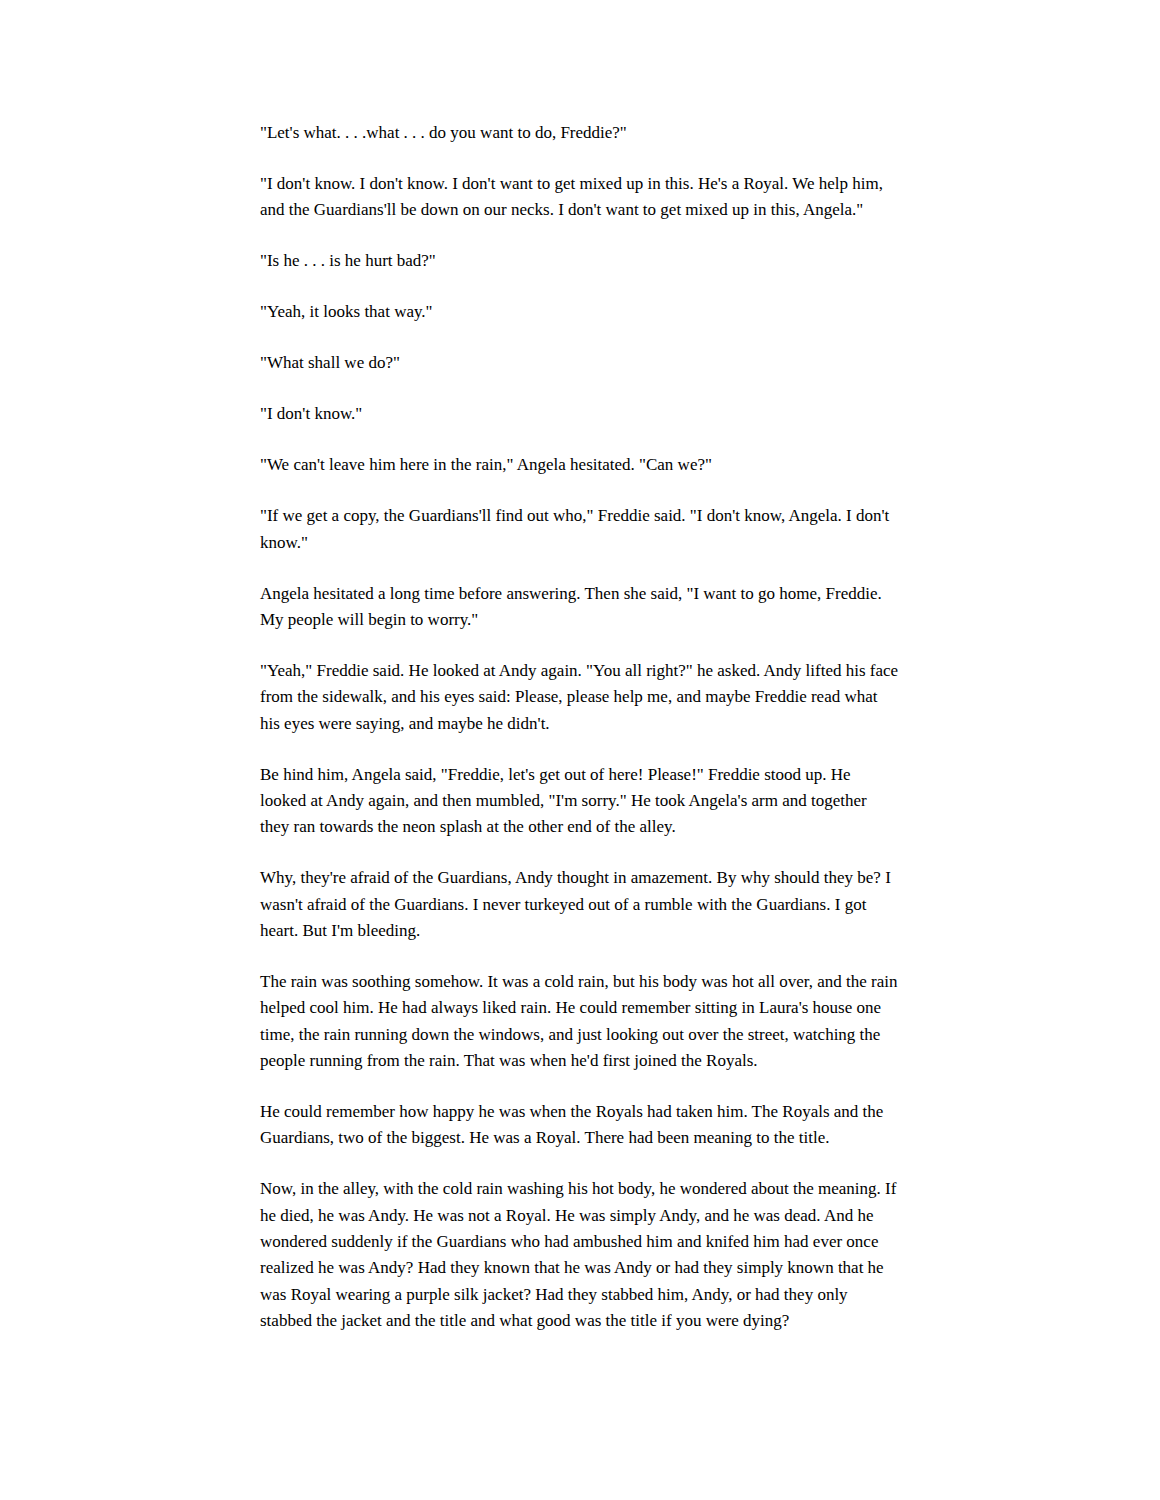"Let's what. . . .what . . . do you want to do, Freddie?"
"I don't know. I don't know. I don't want to get mixed up in this. He's a Royal. We help him, and the Guardians'll be down on our necks. I don't want to get mixed up in this, Angela."
"Is he . . . is he hurt bad?"
"Yeah, it looks that way."
"What shall we do?"
"I don't know."
"We can't leave him here in the rain," Angela hesitated. "Can we?"
"If we get a copy, the Guardians'll find out who," Freddie said. "I don't know, Angela. I don't know."
Angela hesitated a long time before answering. Then she said, "I want to go home, Freddie. My people will begin to worry."
"Yeah," Freddie said. He looked at Andy again. "You all right?" he asked. Andy lifted his face from the sidewalk, and his eyes said: Please, please help me, and maybe Freddie read what his eyes were saying, and maybe he didn't.
Be hind him, Angela said, "Freddie, let's get out of here! Please!" Freddie stood up. He looked at Andy again, and then mumbled, "I'm sorry." He took Angela's arm and together they ran towards the neon splash at the other end of the alley.
Why, they're afraid of the Guardians, Andy thought in amazement. By why should they be? I wasn't afraid of the Guardians. I never turkeyed out of a rumble with the Guardians. I got heart. But I'm bleeding.
The rain was soothing somehow. It was a cold rain, but his body was hot all over, and the rain helped cool him. He had always liked rain. He could remember sitting in Laura's house one time, the rain running down the windows, and just looking out over the street, watching the people running from the rain. That was when he'd first joined the Royals.
He could remember how happy he was when the Royals had taken him. The Royals and the Guardians, two of the biggest. He was a Royal. There had been meaning to the title.
Now, in the alley, with the cold rain washing his hot body, he wondered about the meaning. If he died, he was Andy. He was not a Royal. He was simply Andy, and he was dead. And he wondered suddenly if the Guardians who had ambushed him and knifed him had ever once realized he was Andy? Had they known that he was Andy or had they simply known that he was Royal wearing a purple silk jacket? Had they stabbed him, Andy, or had they only stabbed the jacket and the title and what good was the title if you were dying?